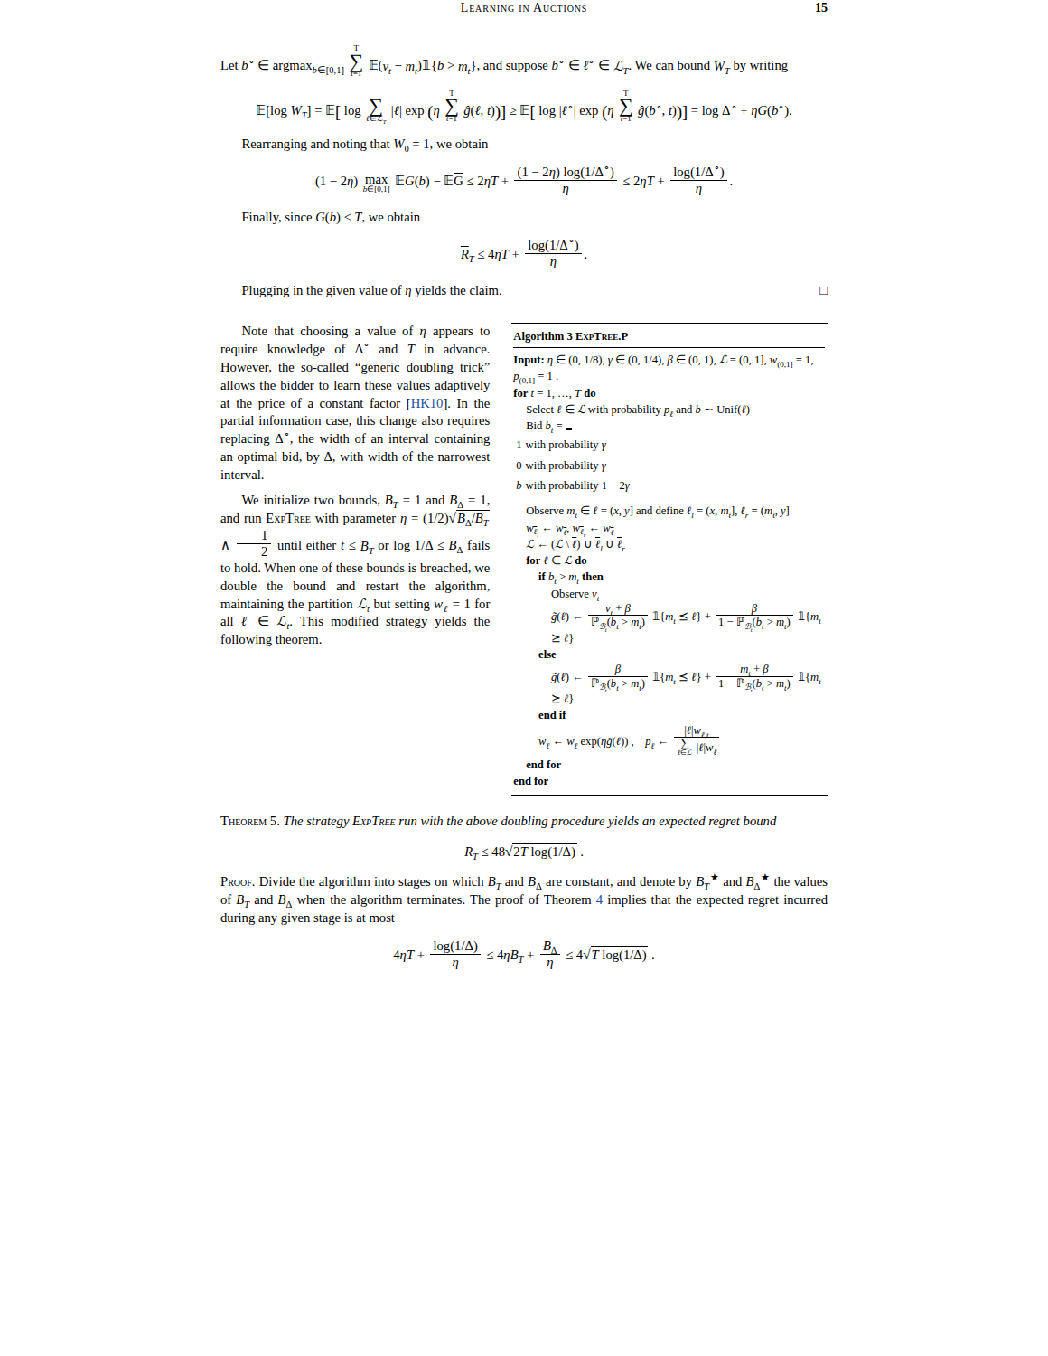Learning in Auctions 15
Let b∘ ∈ argmaxb∈[0,1] T∑t=1 𝔼(vt − mt)𝟙{b > mt}, and suppose b∘ ∈ ℓ∘ ∈ ℒT. We can bound WT by writing
𝔼[log WT] = 𝔼[ log ∑ℓ∈ℒT |ℓ| exp (η T∑t=1 ĝ(ℓ, t))] ≥ 𝔼[ log |ℓ∘| exp (η T∑t=1 ĝ(b∘, t))] = log Δ∘ + ηG(b∘).
Rearranging and noting that W0 = 1, we obtain
(1 − 2η) max b∈[0,1] 𝔼G(b) − 𝔼G ≤ 2ηT + (1 − 2η) log(1/Δ∘) η ≤ 2ηT + log(1/Δ∘) η.
Finally, since G(b) ≤ T, we obtain
RT ≤ 4ηT + log(1/Δ∘) η.
Plugging in the given value of η yields the claim. □
Note that choosing a value of η appears to require knowledge of Δ∘ and T in advance. However, the so-called “generic doubling trick” allows the bidder to learn these values adaptively at the price of a constant factor [HK10]. In the partial information case, this change also requires replacing Δ∘, the width of an interval containing an optimal bid, by Δ, with width of the narrowest interval.
We initialize two bounds, BT = 1 and BΔ = 1, and run ExpTree with parameter η = (1/2)√BΔ/BT ∧ 12 until either t ≤ BT or log 1/Δ ≤ BΔ fails to hold. When one of these bounds is breached, we double the bound and restart the algorithm, maintaining the partition ℒt but setting wℓ = 1 for all ℓ ∈ ℒt. This modified strategy yields the following theorem.
Algorithm 3 ExpTree.P
Input: η ∈ (0, 1/8), γ ∈ (0, 1/4), β ∈ (0, 1), ℒ = (0, 1], w(0,1] = 1, p(0,1] = 1 .
for t = 1, …, T do
Select ℓ ∈ ℒ with probability pℓ and b ∼ Unif(ℓ)
Bid bt =
| 1 | with probability γ |
| 0 | with probability γ |
| b | with probability 1 − 2 γ |
Observe mt ∈ ℓ = (x, y] and define ℓl = (x, mt], ℓr = (mt, y]
wℓl ← wℓ, wℓr ← wℓ
ℒ ← (ℒ \ ℓ) ∪ ℓl ∪ ℓr
for ℓ ∈ ℒ do
if bt > mt then
Observe vt
g̃(ℓ) ← vt + β ℙℬt(bt > mt) 𝟙{mt ⪯ ℓ} + β 1 − ℙℬt(bt > mt) 𝟙{mt ⪰ ℓ}
else
g̃(ℓ) ← βℙℬt(bt > mt) 𝟙{mt ⪯ ℓ} + mt + β 1 − ℙℬt(bt > mt) 𝟙{mt ⪰ ℓ}
end if
wℓ ← wℓ exp(ηg̃(ℓ)) , pℓ ← |ℓ|wℓ,t∑ℓ∈ℒ |ℓ|wℓ
end for
end for
Theorem 5. The strategy ExpTree run with the above doubling procedure yields an expected regret bound
RT ≤ 48√2T log(1/Δ) .
Proof. Divide the algorithm into stages on which BT and BΔ are constant, and denote by BT★ and BΔ★ the values of BT and BΔ when the algorithm terminates. The proof of Theorem 4 implies that the expected regret incurred during any given stage is at most
4ηT + log(1/Δ) η ≤ 4ηBT + BΔ η ≤ 4√T log(1/Δ) .